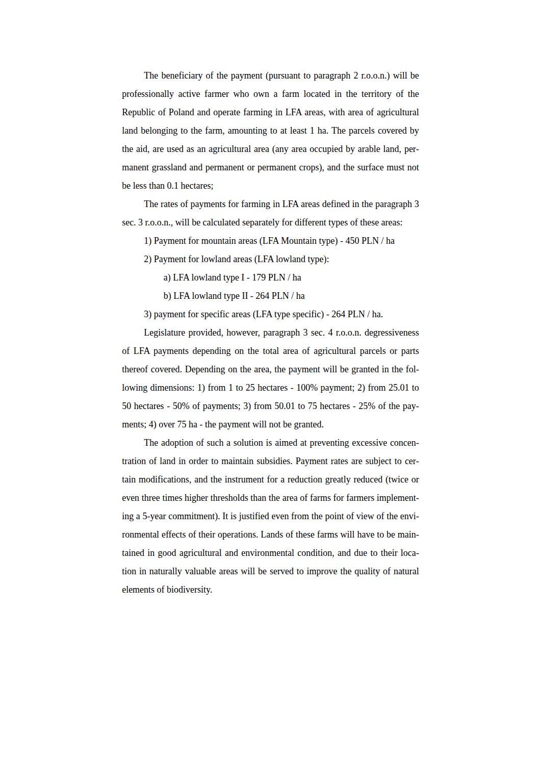The beneficiary of the payment (pursuant to paragraph 2 r.o.o.n.) will be professionally active farmer who own a farm located in the territory of the Republic of Poland and operate farming in LFA areas, with area of agricultural land belonging to the farm, amounting to at least 1 ha. The parcels covered by the aid, are used as an agricultural area (any area occupied by arable land, permanent grassland and permanent or permanent crops), and the surface must not be less than 0.1 hectares;
The rates of payments for farming in LFA areas defined in the paragraph 3 sec. 3 r.o.o.n., will be calculated separately for different types of these areas:
1) Payment for mountain areas (LFA Mountain type) - 450 PLN / ha
2) Payment for lowland areas (LFA lowland type):
a) LFA lowland type I - 179 PLN / ha
b) LFA lowland type II - 264 PLN / ha
3) payment for specific areas (LFA type specific) - 264 PLN / ha.
Legislature provided, however, paragraph 3 sec. 4 r.o.o.n. degressiveness of LFA payments depending on the total area of agricultural parcels or parts thereof covered. Depending on the area, the payment will be granted in the following dimensions: 1) from 1 to 25 hectares - 100% payment; 2) from 25.01 to 50 hectares - 50% of payments; 3) from 50.01 to 75 hectares - 25% of the payments; 4) over 75 ha - the payment will not be granted.
The adoption of such a solution is aimed at preventing excessive concentration of land in order to maintain subsidies. Payment rates are subject to certain modifications, and the instrument for a reduction greatly reduced (twice or even three times higher thresholds than the area of farms for farmers implementing a 5-year commitment). It is justified even from the point of view of the environmental effects of their operations. Lands of these farms will have to be maintained in good agricultural and environmental condition, and due to their location in naturally valuable areas will be served to improve the quality of natural elements of biodiversity.